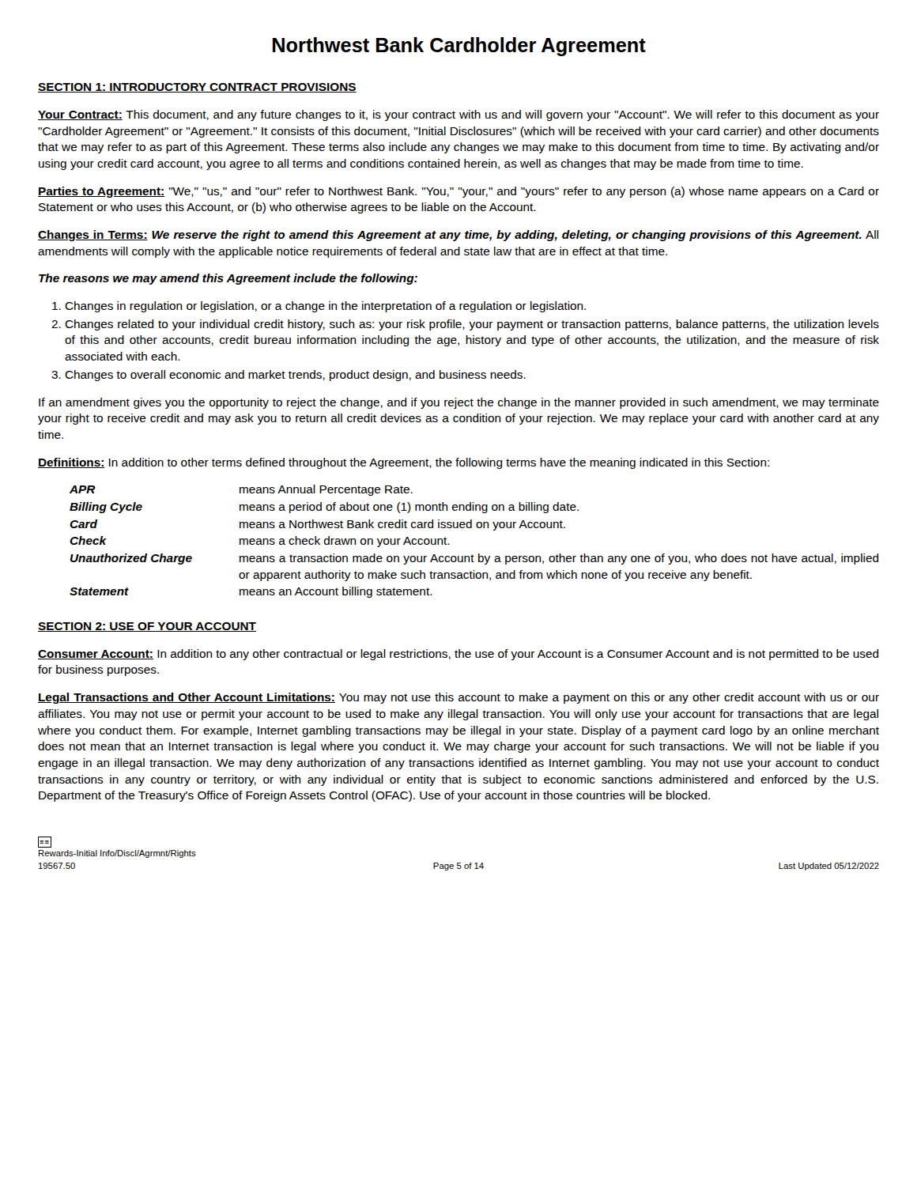Northwest Bank Cardholder Agreement
Section 1: Introductory Contract Provisions
Your Contract: This document, and any future changes to it, is your contract with us and will govern your "Account". We will refer to this document as your "Cardholder Agreement" or "Agreement." It consists of this document, "Initial Disclosures" (which will be received with your card carrier) and other documents that we may refer to as part of this Agreement. These terms also include any changes we may make to this document from time to time. By activating and/or using your credit card account, you agree to all terms and conditions contained herein, as well as changes that may be made from time to time.
Parties to Agreement: "We," "us," and "our" refer to Northwest Bank. "You," "your," and "yours" refer to any person (a) whose name appears on a Card or Statement or who uses this Account, or (b) who otherwise agrees to be liable on the Account.
Changes in Terms: We reserve the right to amend this Agreement at any time, by adding, deleting, or changing provisions of this Agreement. All amendments will comply with the applicable notice requirements of federal and state law that are in effect at that time.
The reasons we may amend this Agreement include the following:
Changes in regulation or legislation, or a change in the interpretation of a regulation or legislation.
Changes related to your individual credit history, such as: your risk profile, your payment or transaction patterns, balance patterns, the utilization levels of this and other accounts, credit bureau information including the age, history and type of other accounts, the utilization, and the measure of risk associated with each.
Changes to overall economic and market trends, product design, and business needs.
If an amendment gives you the opportunity to reject the change, and if you reject the change in the manner provided in such amendment, we may terminate your right to receive credit and may ask you to return all credit devices as a condition of your rejection. We may replace your card with another card at any time.
Definitions: In addition to other terms defined throughout the Agreement, the following terms have the meaning indicated in this Section:
| APR | means Annual Percentage Rate. |
| Billing Cycle | means a period of about one (1) month ending on a billing date. |
| Card | means a Northwest Bank credit card issued on your Account. |
| Check | means a check drawn on your Account. |
| Unauthorized Charge | means a transaction made on your Account by a person, other than any one of you, who does not have actual, implied or apparent authority to make such transaction, and from which none of you receive any benefit. |
| Statement | means an Account billing statement. |
Section 2: Use of Your Account
Consumer Account: In addition to any other contractual or legal restrictions, the use of your Account is a Consumer Account and is not permitted to be used for business purposes.
Legal Transactions and Other Account Limitations: You may not use this account to make a payment on this or any other credit account with us or our affiliates. You may not use or permit your account to be used to make any illegal transaction. You will only use your account for transactions that are legal where you conduct them. For example, Internet gambling transactions may be illegal in your state. Display of a payment card logo by an online merchant does not mean that an Internet transaction is legal where you conduct it. We may charge your account for such transactions. We will not be liable if you engage in an illegal transaction. We may deny authorization of any transactions identified as Internet gambling. You may not use your account to conduct transactions in any country or territory, or with any individual or entity that is subject to economic sanctions administered and enforced by the U.S. Department of the Treasury's Office of Foreign Assets Control (OFAC). Use of your account in those countries will be blocked.
| ≡≡ | | |
| Rewards-Initial Info/Discl/Agrmnt/Rights 19567.50 | Page 5 of 14 | Last Updated 05/12/2022 |